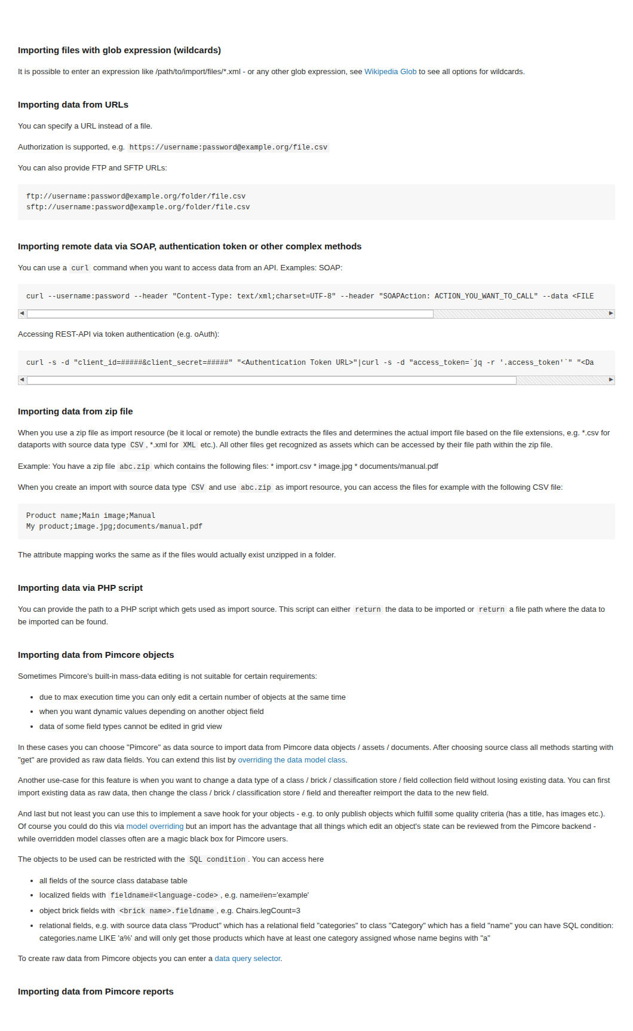Importing files with glob expression (wildcards)
It is possible to enter an expression like /path/to/import/files/*.xml - or any other glob expression, see Wikipedia Glob to see all options for wildcards.
Importing data from URLs
You can specify a URL instead of a file.
Authorization is supported, e.g. https://username:password@example.org/file.csv
You can also provide FTP and SFTP URLs:
ftp://username:password@example.org/folder/file.csv
sftp://username:password@example.org/folder/file.csv
Importing remote data via SOAP, authentication token or other complex methods
You can use a curl command when you want to access data from an API. Examples: SOAP:
curl --username:password --header "Content-Type: text/xml;charset=UTF-8" --header "SOAPAction: ACTION_YOU_WANT_TO_CALL" --data <FILE
Accessing REST-API via token authentication (e.g. oAuth):
curl -s -d "client_id=#####&client_secret=#####" "<Authentication Token URL>"|curl -s -d "access_token=`jq -r '.access_token'`" "<Da
Importing data from zip file
When you use a zip file as import resource (be it local or remote) the bundle extracts the files and determines the actual import file based on the file extensions, e.g. *.csv for dataports with source data type CSV, *.xml for XML etc.). All other files get recognized as assets which can be accessed by their file path within the zip file.
Example: You have a zip file abc.zip which contains the following files: * import.csv * image.jpg * documents/manual.pdf
When you create an import with source data type CSV and use abc.zip as import resource, you can access the files for example with the following CSV file:
Product name;Main image;Manual
My product;image.jpg;documents/manual.pdf
The attribute mapping works the same as if the files would actually exist unzipped in a folder.
Importing data via PHP script
You can provide the path to a PHP script which gets used as import source. This script can either return the data to be imported or return a file path where the data to be imported can be found.
Importing data from Pimcore objects
Sometimes Pimcore's built-in mass-data editing is not suitable for certain requirements:
due to max execution time you can only edit a certain number of objects at the same time
when you want dynamic values depending on another object field
data of some field types cannot be edited in grid view
In these cases you can choose "Pimcore" as data source to import data from Pimcore data objects / assets / documents. After choosing source class all methods starting with "get" are provided as raw data fields. You can extend this list by overriding the data model class.
Another use-case for this feature is when you want to change a data type of a class / brick / classification store / field collection field without losing existing data. You can first import existing data as raw data, then change the class / brick / classification store / field and thereafter reimport the data to the new field.
And last but not least you can use this to implement a save hook for your objects - e.g. to only publish objects which fulfill some quality criteria (has a title, has images etc.). Of course you could do this via model overriding but an import has the advantage that all things which edit an object's state can be reviewed from the Pimcore backend - while overridden model classes often are a magic black box for Pimcore users.
The objects to be used can be restricted with the SQL condition. You can access here
all fields of the source class database table
localized fields with fieldname#<language-code>, e.g. name#en='example'
object brick fields with <brick name>.fieldname, e.g. Chairs.legCount=3
relational fields, e.g. with source data class "Product" which has a relational field "categories" to class "Category" which has a field "name" you can have SQL condition: categories.name LIKE 'a%' and will only get those products which have at least one category assigned whose name begins with "a"
To create raw data from Pimcore objects you can enter a data query selector.
Importing data from Pimcore reports